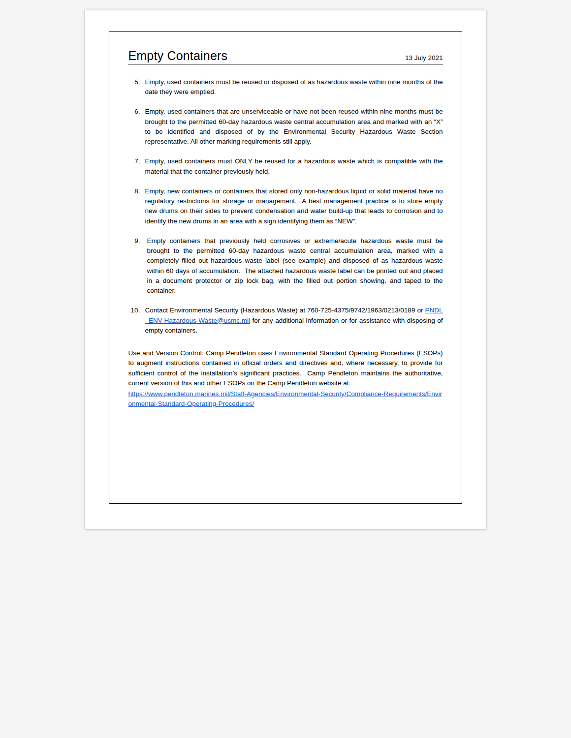Empty Containers
13 July 2021
5. Empty, used containers must be reused or disposed of as hazardous waste within nine months of the date they were emptied.
6. Empty, used containers that are unserviceable or have not been reused within nine months must be brought to the permitted 60-day hazardous waste central accumulation area and marked with an “X” to be identified and disposed of by the Environmental Security Hazardous Waste Section representative. All other marking requirements still apply.
7. Empty, used containers must ONLY be reused for a hazardous waste which is compatible with the material that the container previously held.
8. Empty, new containers or containers that stored only non-hazardous liquid or solid material have no regulatory restrictions for storage or management. A best management practice is to store empty new drums on their sides to prevent condensation and water build-up that leads to corrosion and to identify the new drums in an area with a sign identifying them as “NEW”.
9. Empty containers that previously held corrosives or extreme/acute hazardous waste must be brought to the permitted 60-day hazardous waste central accumulation area, marked with a completely filled out hazardous waste label (see example) and disposed of as hazardous waste within 60 days of accumulation. The attached hazardous waste label can be printed out and placed in a document protector or zip lock bag, with the filled out portion showing, and taped to the container.
10. Contact Environmental Security (Hazardous Waste) at 760-725-4375/9742/1963/0213/0189 or PNDL_ENV-Hazardous-Waste@usmc.mil for any additional information or for assistance with disposing of empty containers.
Use and Version Control: Camp Pendleton uses Environmental Standard Operating Procedures (ESOPs) to augment instructions contained in official orders and directives and, where necessary, to provide for sufficient control of the installation’s significant practices. Camp Pendleton maintains the authoritative, current version of this and other ESOPs on the Camp Pendleton website at:
https://www.pendleton.marines.mil/Staff-Agencies/Environmental-Security/Compliance-Requirements/Environmental-Standard-Operating-Procedures/